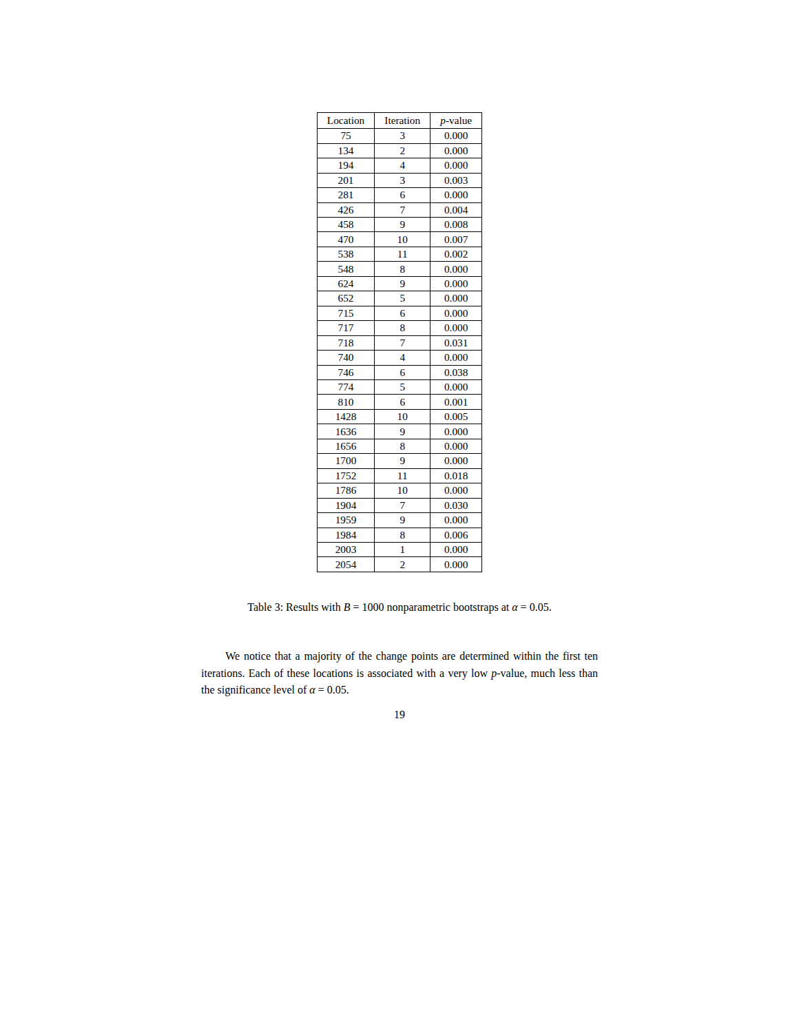| Location | Iteration | p -value |
| --- | --- | --- |
| 75 | 3 | 0.000 |
| 134 | 2 | 0.000 |
| 194 | 4 | 0.000 |
| 201 | 3 | 0.003 |
| 281 | 6 | 0.000 |
| 426 | 7 | 0.004 |
| 458 | 9 | 0.008 |
| 470 | 10 | 0.007 |
| 538 | 11 | 0.002 |
| 548 | 8 | 0.000 |
| 624 | 9 | 0.000 |
| 652 | 5 | 0.000 |
| 715 | 6 | 0.000 |
| 717 | 8 | 0.000 |
| 718 | 7 | 0.031 |
| 740 | 4 | 0.000 |
| 746 | 6 | 0.038 |
| 774 | 5 | 0.000 |
| 810 | 6 | 0.001 |
| 1428 | 10 | 0.005 |
| 1636 | 9 | 0.000 |
| 1656 | 8 | 0.000 |
| 1700 | 9 | 0.000 |
| 1752 | 11 | 0.018 |
| 1786 | 10 | 0.000 |
| 1904 | 7 | 0.030 |
| 1959 | 9 | 0.000 |
| 1984 | 8 | 0.006 |
| 2003 | 1 | 0.000 |
| 2054 | 2 | 0.000 |
Table 3: Results with B = 1000 nonparametric bootstraps at α = 0.05.
We notice that a majority of the change points are determined within the first ten iterations. Each of these locations is associated with a very low p-value, much less than the significance level of α = 0.05.
19